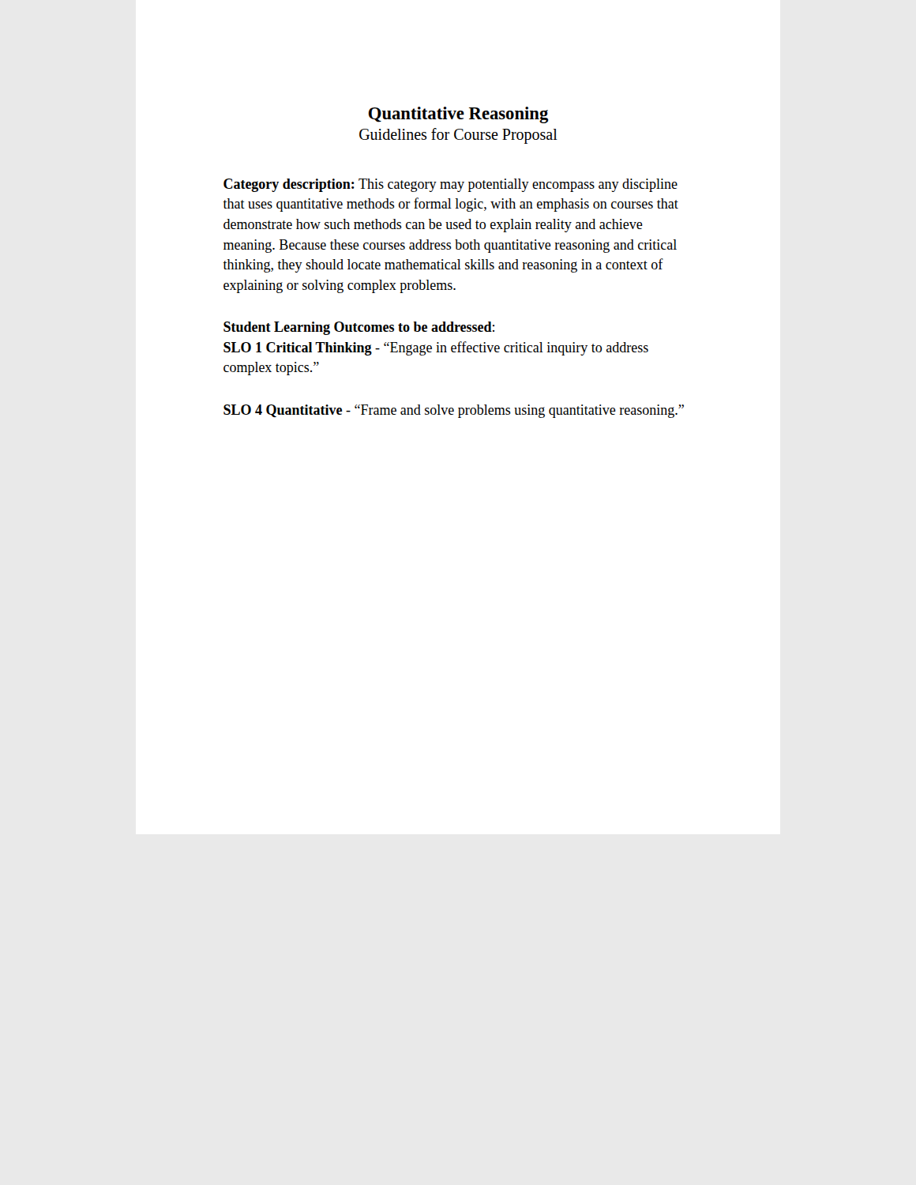Quantitative Reasoning
Guidelines for Course Proposal
Category description: This category may potentially encompass any discipline that uses quantitative methods or formal logic, with an emphasis on courses that demonstrate how such methods can be used to explain reality and achieve meaning. Because these courses address both quantitative reasoning and critical thinking, they should locate mathematical skills and reasoning in a context of explaining or solving complex problems.
Student Learning Outcomes to be addressed:
SLO 1 Critical Thinking - “Engage in effective critical inquiry to address complex topics.”
SLO 4 Quantitative - “Frame and solve problems using quantitative reasoning.”